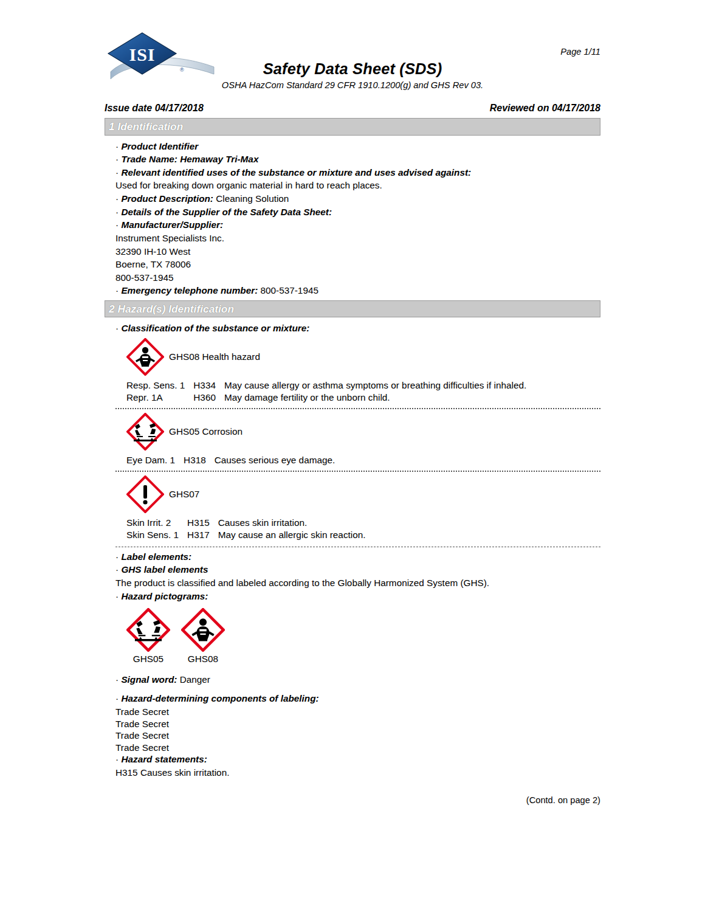ISI ®
Page 1/11
Safety Data Sheet (SDS)
OSHA HazCom Standard 29 CFR 1910.1200(g) and GHS Rev 03.
Issue date 04/17/2018
Reviewed on 04/17/2018
1 Identification
· Product Identifier
· Trade Name: Hemaway Tri-Max
· Relevant identified uses of the substance or mixture and uses advised against:
Used for breaking down organic material in hard to reach places.
· Product Description: Cleaning Solution
· Details of the Supplier of the Safety Data Sheet:
· Manufacturer/Supplier:
Instrument Specialists Inc.
32390 IH-10 West
Boerne, TX 78006
800-537-1945
· Emergency telephone number: 800-537-1945
2 Hazard(s) Identification
· Classification of the substance or mixture:
GHS08 Health hazard
| Resp. Sens. 1 | H334 | May cause allergy or asthma symptoms or breathing difficulties if inhaled. |
| Repr. 1A | H360 | May damage fertility or the unborn child. |
GHS05 Corrosion
| Eye Dam. 1 | H318 | Causes serious eye damage. |
GHS07
| Skin Irrit. 2 | H315 | Causes skin irritation. |
| Skin Sens. 1 | H317 | May cause an allergic skin reaction. |
· Label elements:
· GHS label elements
The product is classified and labeled according to the Globally Harmonized System (GHS).
· Hazard pictograms:
GHS05
GHS08
· Signal word: Danger
· Hazard-determining components of labeling:
Trade Secret
Trade Secret
Trade Secret
Trade Secret
· Hazard statements:
H315 Causes skin irritation.
(Contd. on page 2)